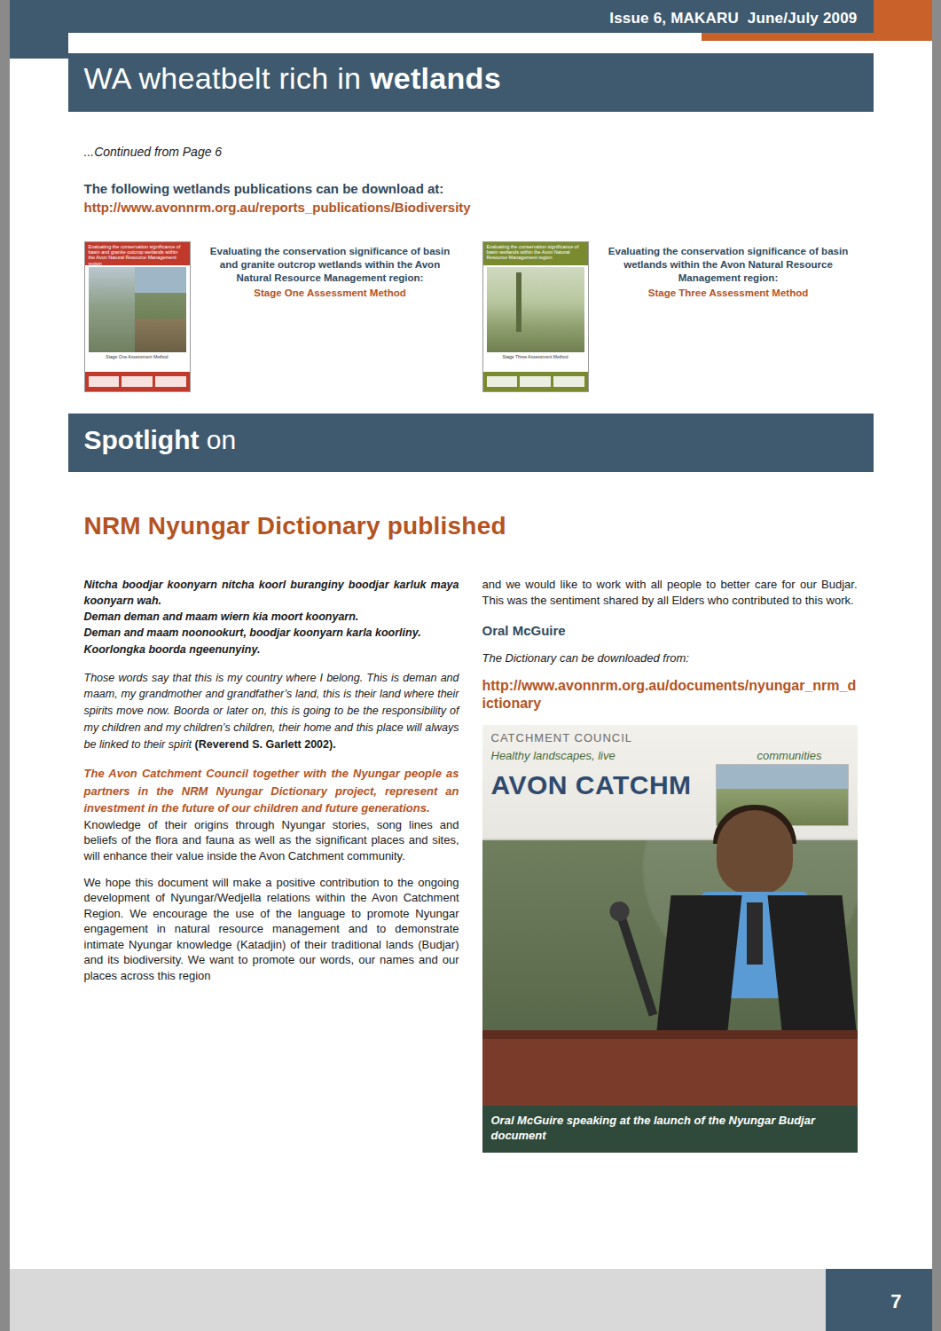Issue 6, MAKARU June/July 2009
WA wheatbelt rich in wetlands
...Continued from Page 6
The following wetlands publications can be download at:
http://www.avonnrm.org.au/reports_publications/Biodiversity
Evaluating the conservation significance of basin and granite outcrop wetlands within the Avon Natural Resource Management region
Stage One Assessment Method
Evaluating the conservation significance of basin and granite outcrop wetlands within the Avon Natural Resource Management region: Stage One Assessment Method
Evaluating the conservation significance of basin wetlands within the Avon Natural Resource Management region
Stage Three Assessment Method
Evaluating the conservation significance of basin wetlands within the Avon Natural Resource Management region: Stage Three Assessment Method
Spotlight on
NRM Nyungar Dictionary published
Nitcha boodjar koonyarn nitcha koorl buranginy boodjar karluk maya koonyarn wah.
Deman deman and maam wiern kia moort koonyarn.
Deman and maam noonookurt, boodjar koonyarn karla koorliny.
Koorlongka boorda ngeenunyiny.
Those words say that this is my country where I belong. This is deman and maam, my grandmother and grandfather’s land, this is their land where their spirits move now. Boorda or later on, this is going to be the responsibility of my children and my children’s children, their home and this place will always be linked to their spirit (Reverend S. Garlett 2002).
The Avon Catchment Council together with the Nyungar people as partners in the NRM Nyungar Dictionary project, represent an investment in the future of our children and future generations.
Knowledge of their origins through Nyungar stories, song lines and beliefs of the flora and fauna as well as the significant places and sites, will enhance their value inside the Avon Catchment community.
We hope this document will make a positive contribution to the ongoing development of Nyungar/Wedjella relations within the Avon Catchment Region. We encourage the use of the language to promote Nyungar engagement in natural resource management and to demonstrate intimate Nyungar knowledge (Katadjin) of their traditional lands (Budjar) and its biodiversity. We want to promote our words, our names and our places across this region
and we would like to work with all people to better care for our Budjar. This was the sentiment shared by all Elders who contributed to this work.
Oral McGuire
The Dictionary can be downloaded from:
http://www.avonnrm.org.au/documents/nyungar_nrm_dictionary
CATCHMENT COUNCIL
Healthy landscapes, livecommunities
AVON CATCHM OUNCIL
Oral McGuire speaking at the launch of the Nyungar Budjar document
7